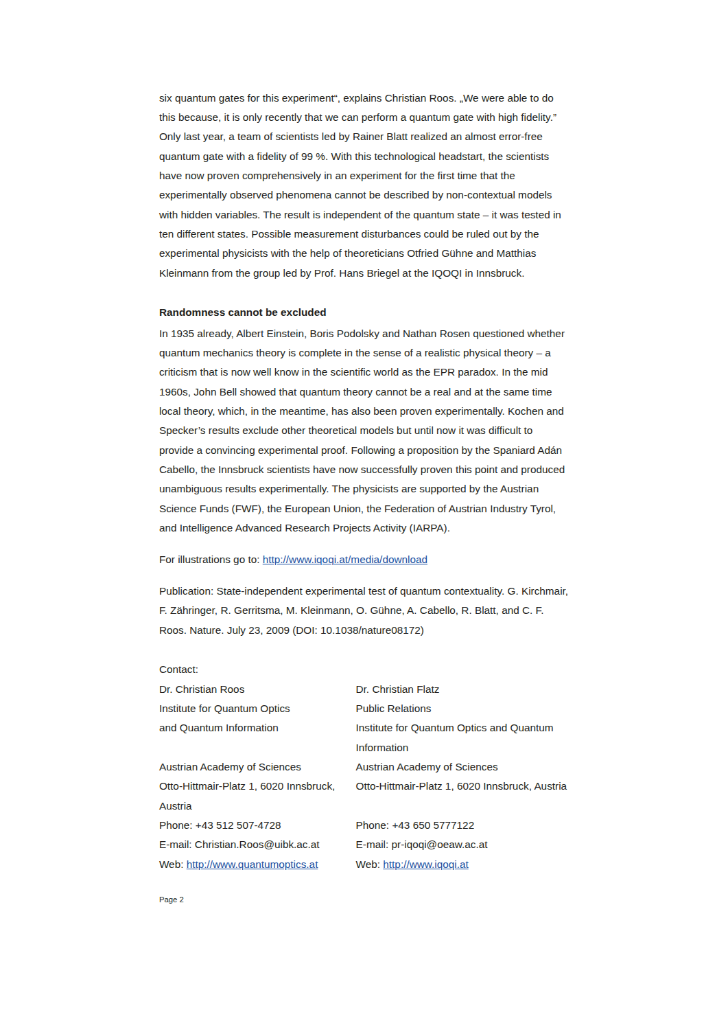six quantum gates for this experiment“, explains Christian Roos. „We were able to do this because, it is only recently that we can perform a quantum gate with high fidelity.” Only last year, a team of scientists led by Rainer Blatt realized an almost error-free quantum gate with a fidelity of 99 %. With this technological headstart, the scientists have now proven comprehensively in an experiment for the first time that the experimentally observed phenomena cannot be described by non-contextual models with hidden variables. The result is independent of the quantum state – it was tested in ten different states. Possible measurement disturbances could be ruled out by the experimental physicists with the help of theoreticians Otfried Gühne and Matthias Kleinmann from the group led by Prof. Hans Briegel at the IQOQI in Innsbruck.
Randomness cannot be excluded
In 1935 already, Albert Einstein, Boris Podolsky and Nathan Rosen questioned whether quantum mechanics theory is complete in the sense of a realistic physical theory – a criticism that is now well know in the scientific world as the EPR paradox. In the mid 1960s, John Bell showed that quantum theory cannot be a real and at the same time local theory, which, in the meantime, has also been proven experimentally. Kochen and Specker’s results exclude other theoretical models but until now it was difficult to provide a convincing experimental proof. Following a proposition by the Spaniard Adán Cabello, the Innsbruck scientists have now successfully proven this point and produced unambiguous results experimentally. The physicists are supported by the Austrian Science Funds (FWF), the European Union, the Federation of Austrian Industry Tyrol, and Intelligence Advanced Research Projects Activity (IARPA).
For illustrations go to: http://www.iqoqi.at/media/download
Publication: State-independent experimental test of quantum contextuality. G. Kirchmair, F. Zähringer, R. Gerritsma, M. Kleinmann, O. Gühne, A. Cabello, R. Blatt, and C. F. Roos. Nature. July 23, 2009 (DOI: 10.1038/nature08172)
| Contact: | |
| Dr. Christian Roos | Dr. Christian Flatz |
| Institute for Quantum Optics | Public Relations |
| and Quantum Information | Institute for Quantum Optics and Quantum Information |
| Austrian Academy of Sciences | Austrian Academy of Sciences |
| Otto-Hittmair-Platz 1, 6020 Innsbruck, Austria | Otto-Hittmair-Platz 1, 6020 Innsbruck, Austria |
| Phone: +43 512 507-4728 | Phone: +43 650 5777122 |
| E-mail: Christian.Roos@uibk.ac.at | E-mail: pr-iqoqi@oeaw.ac.at |
| Web: http://www.quantumoptics.at | Web: http://www.iqoqi.at |
Page 2